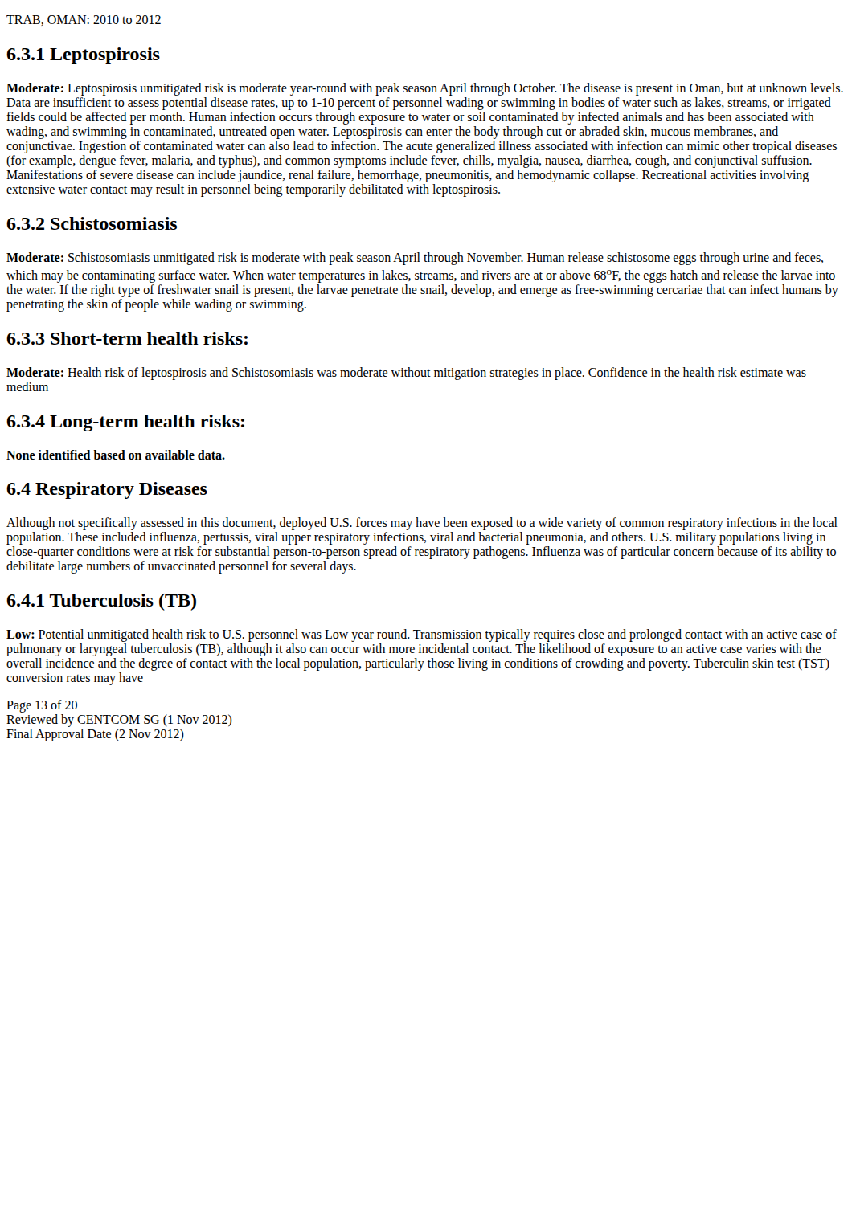TRAB, OMAN: 2010 to 2012
6.3.1 Leptospirosis
Moderate: Leptospirosis unmitigated risk is moderate year-round with peak season April through October. The disease is present in Oman, but at unknown levels. Data are insufficient to assess potential disease rates, up to 1-10 percent of personnel wading or swimming in bodies of water such as lakes, streams, or irrigated fields could be affected per month. Human infection occurs through exposure to water or soil contaminated by infected animals and has been associated with wading, and swimming in contaminated, untreated open water. Leptospirosis can enter the body through cut or abraded skin, mucous membranes, and conjunctivae. Ingestion of contaminated water can also lead to infection. The acute generalized illness associated with infection can mimic other tropical diseases (for example, dengue fever, malaria, and typhus), and common symptoms include fever, chills, myalgia, nausea, diarrhea, cough, and conjunctival suffusion. Manifestations of severe disease can include jaundice, renal failure, hemorrhage, pneumonitis, and hemodynamic collapse. Recreational activities involving extensive water contact may result in personnel being temporarily debilitated with leptospirosis.
6.3.2 Schistosomiasis
Moderate: Schistosomiasis unmitigated risk is moderate with peak season April through November. Human release schistosome eggs through urine and feces, which may be contaminating surface water. When water temperatures in lakes, streams, and rivers are at or above 68oF, the eggs hatch and release the larvae into the water. If the right type of freshwater snail is present, the larvae penetrate the snail, develop, and emerge as free-swimming cercariae that can infect humans by penetrating the skin of people while wading or swimming.
6.3.3 Short-term health risks:
Moderate: Health risk of leptospirosis and Schistosomiasis was moderate without mitigation strategies in place. Confidence in the health risk estimate was medium
6.3.4 Long-term health risks:
None identified based on available data.
6.4 Respiratory Diseases
Although not specifically assessed in this document, deployed U.S. forces may have been exposed to a wide variety of common respiratory infections in the local population. These included influenza, pertussis, viral upper respiratory infections, viral and bacterial pneumonia, and others. U.S. military populations living in close-quarter conditions were at risk for substantial person-to-person spread of respiratory pathogens. Influenza was of particular concern because of its ability to debilitate large numbers of unvaccinated personnel for several days.
6.4.1 Tuberculosis (TB)
Low: Potential unmitigated health risk to U.S. personnel was Low year round. Transmission typically requires close and prolonged contact with an active case of pulmonary or laryngeal tuberculosis (TB), although it also can occur with more incidental contact. The likelihood of exposure to an active case varies with the overall incidence and the degree of contact with the local population, particularly those living in conditions of crowding and poverty. Tuberculin skin test (TST) conversion rates may have
Page 13 of 20
Reviewed by CENTCOM SG (1 Nov 2012)
Final Approval Date (2 Nov 2012)